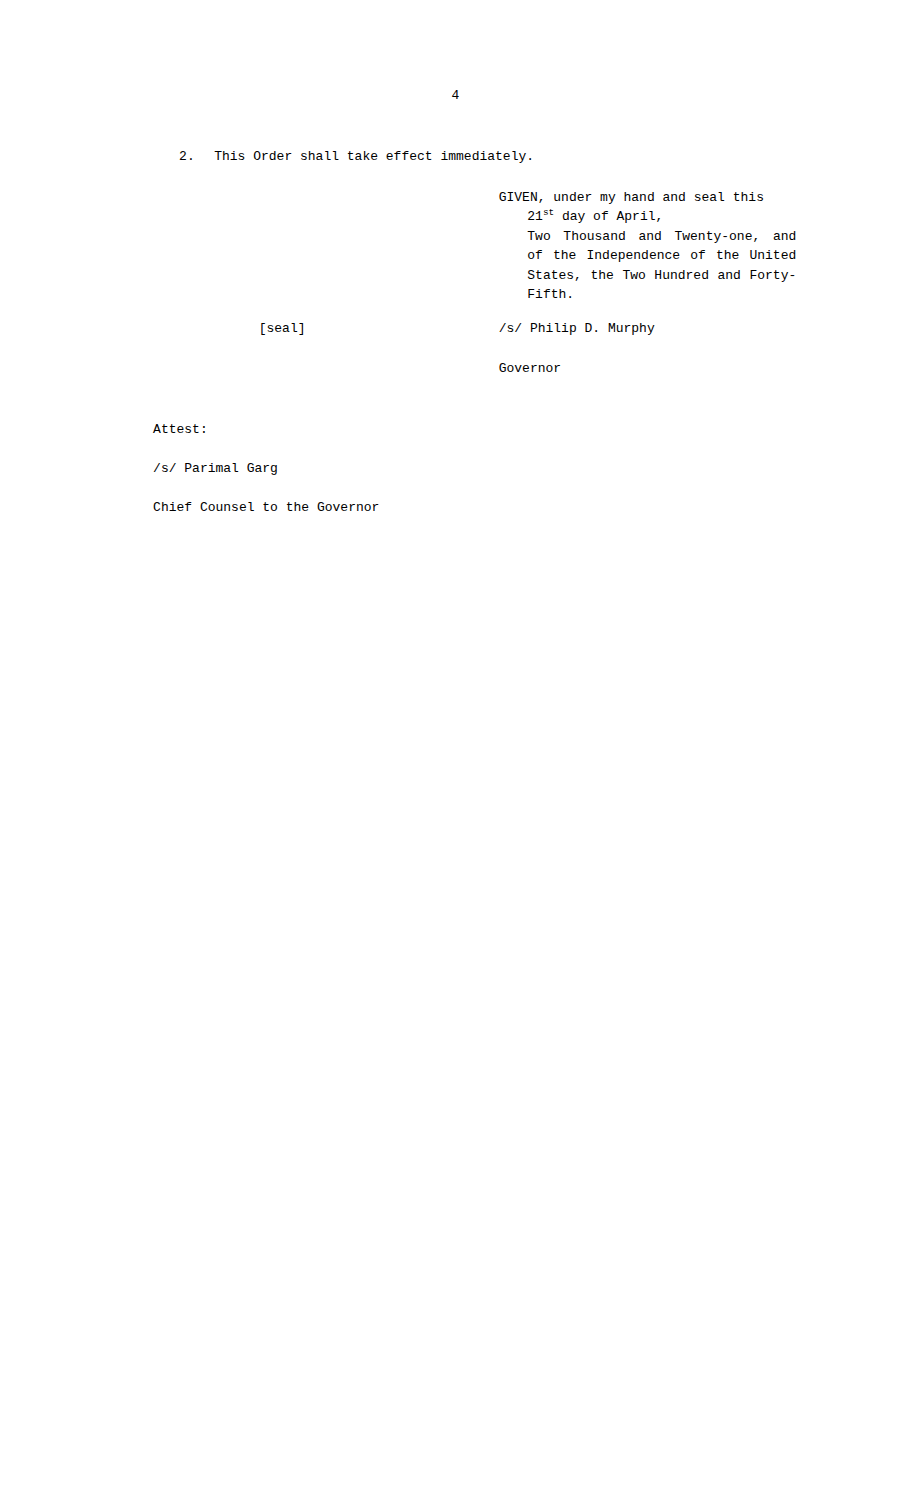4
2. This Order shall take effect immediately.
GIVEN, under my hand and seal this 21st day of April, Two Thousand and Twenty-one, and of the Independence of the United States, the Two Hundred and Forty-Fifth.
[seal]
/s/ Philip D. Murphy
Governor
Attest:
/s/ Parimal Garg
Chief Counsel to the Governor